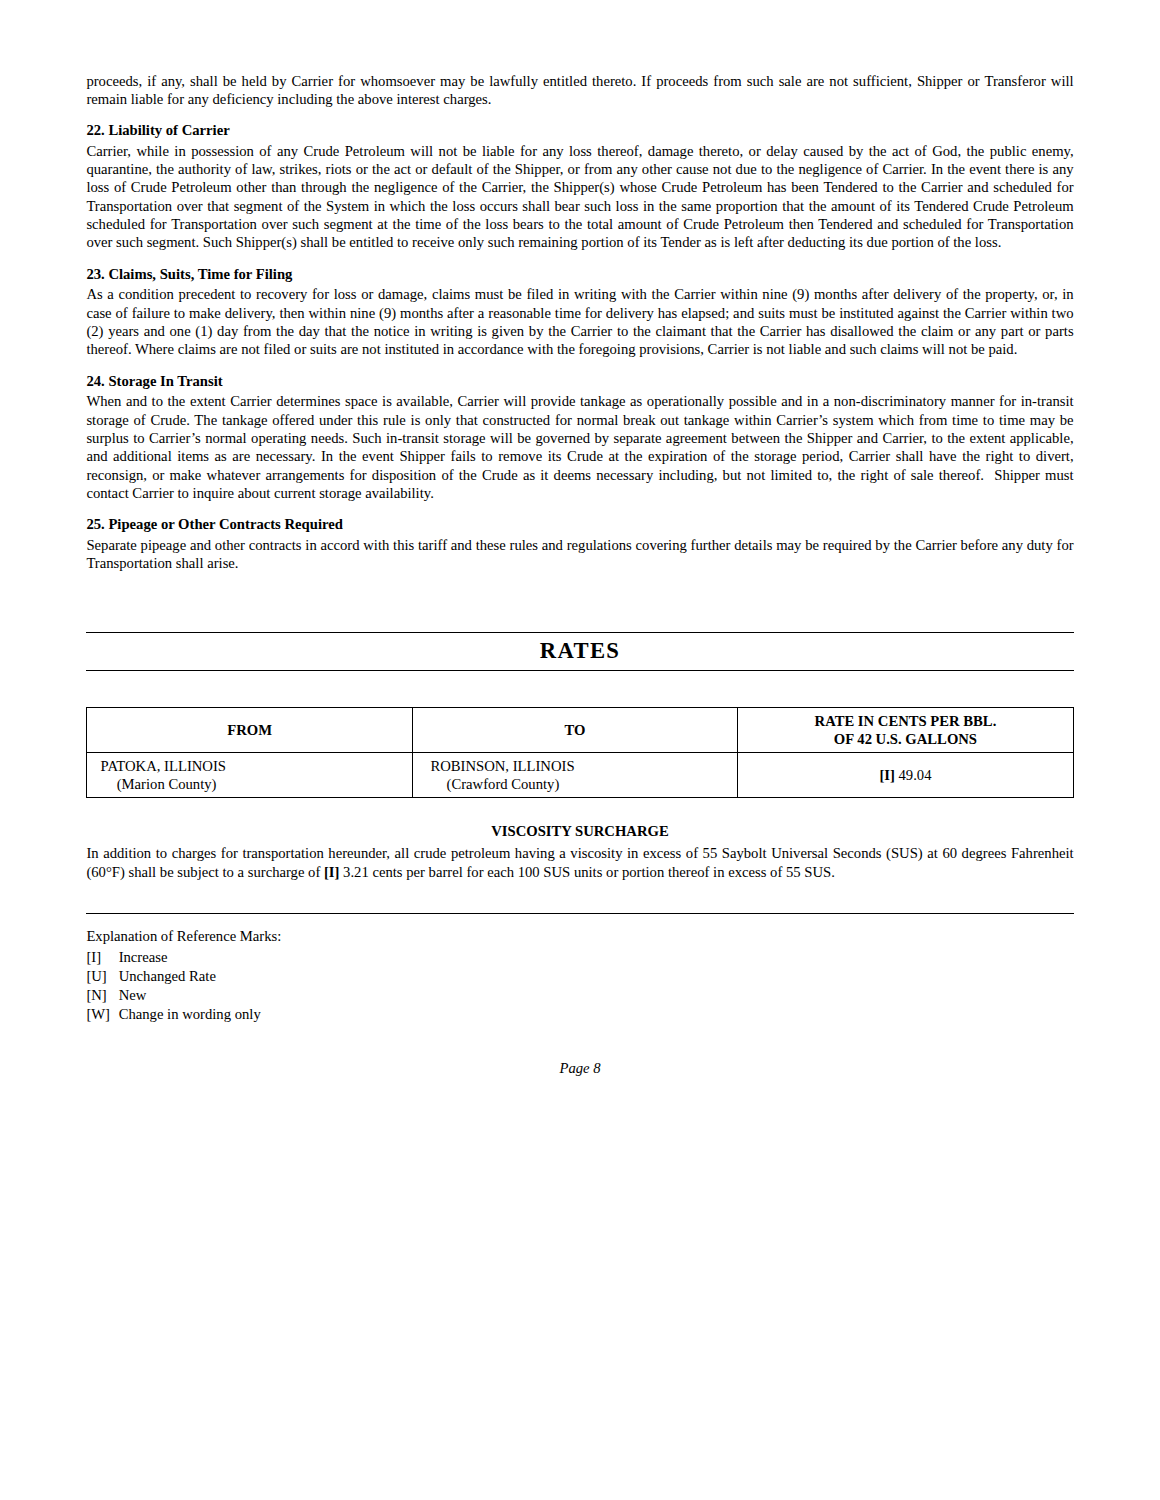proceeds, if any, shall be held by Carrier for whomsoever may be lawfully entitled thereto. If proceeds from such sale are not sufficient, Shipper or Transferor will remain liable for any deficiency including the above interest charges.
22. Liability of Carrier
Carrier, while in possession of any Crude Petroleum will not be liable for any loss thereof, damage thereto, or delay caused by the act of God, the public enemy, quarantine, the authority of law, strikes, riots or the act or default of the Shipper, or from any other cause not due to the negligence of Carrier. In the event there is any loss of Crude Petroleum other than through the negligence of the Carrier, the Shipper(s) whose Crude Petroleum has been Tendered to the Carrier and scheduled for Transportation over that segment of the System in which the loss occurs shall bear such loss in the same proportion that the amount of its Tendered Crude Petroleum scheduled for Transportation over such segment at the time of the loss bears to the total amount of Crude Petroleum then Tendered and scheduled for Transportation over such segment. Such Shipper(s) shall be entitled to receive only such remaining portion of its Tender as is left after deducting its due portion of the loss.
23. Claims, Suits, Time for Filing
As a condition precedent to recovery for loss or damage, claims must be filed in writing with the Carrier within nine (9) months after delivery of the property, or, in case of failure to make delivery, then within nine (9) months after a reasonable time for delivery has elapsed; and suits must be instituted against the Carrier within two (2) years and one (1) day from the day that the notice in writing is given by the Carrier to the claimant that the Carrier has disallowed the claim or any part or parts thereof. Where claims are not filed or suits are not instituted in accordance with the foregoing provisions, Carrier is not liable and such claims will not be paid.
24. Storage In Transit
When and to the extent Carrier determines space is available, Carrier will provide tankage as operationally possible and in a non-discriminatory manner for in-transit storage of Crude. The tankage offered under this rule is only that constructed for normal break out tankage within Carrier’s system which from time to time may be surplus to Carrier’s normal operating needs. Such in-transit storage will be governed by separate agreement between the Shipper and Carrier, to the extent applicable, and additional items as are necessary. In the event Shipper fails to remove its Crude at the expiration of the storage period, Carrier shall have the right to divert, reconsign, or make whatever arrangements for disposition of the Crude as it deems necessary including, but not limited to, the right of sale thereof. Shipper must contact Carrier to inquire about current storage availability.
25. Pipeage or Other Contracts Required
Separate pipeage and other contracts in accord with this tariff and these rules and regulations covering further details may be required by the Carrier before any duty for Transportation shall arise.
RATES
| FROM | TO | RATE IN CENTS PER BBL. OF 42 U.S. GALLONS |
| --- | --- | --- |
| PATOKA, ILLINOIS (Marion County) | ROBINSON, ILLINOIS (Crawford County) | [I] 49.04 |
VISCOSITY SURCHARGE
In addition to charges for transportation hereunder, all crude petroleum having a viscosity in excess of 55 Saybolt Universal Seconds (SUS) at 60 degrees Fahrenheit (60°F) shall be subject to a surcharge of [I] 3.21 cents per barrel for each 100 SUS units or portion thereof in excess of 55 SUS.
Explanation of Reference Marks:
[I] Increase
[U] Unchanged Rate
[N] New
[W] Change in wording only
Page 8